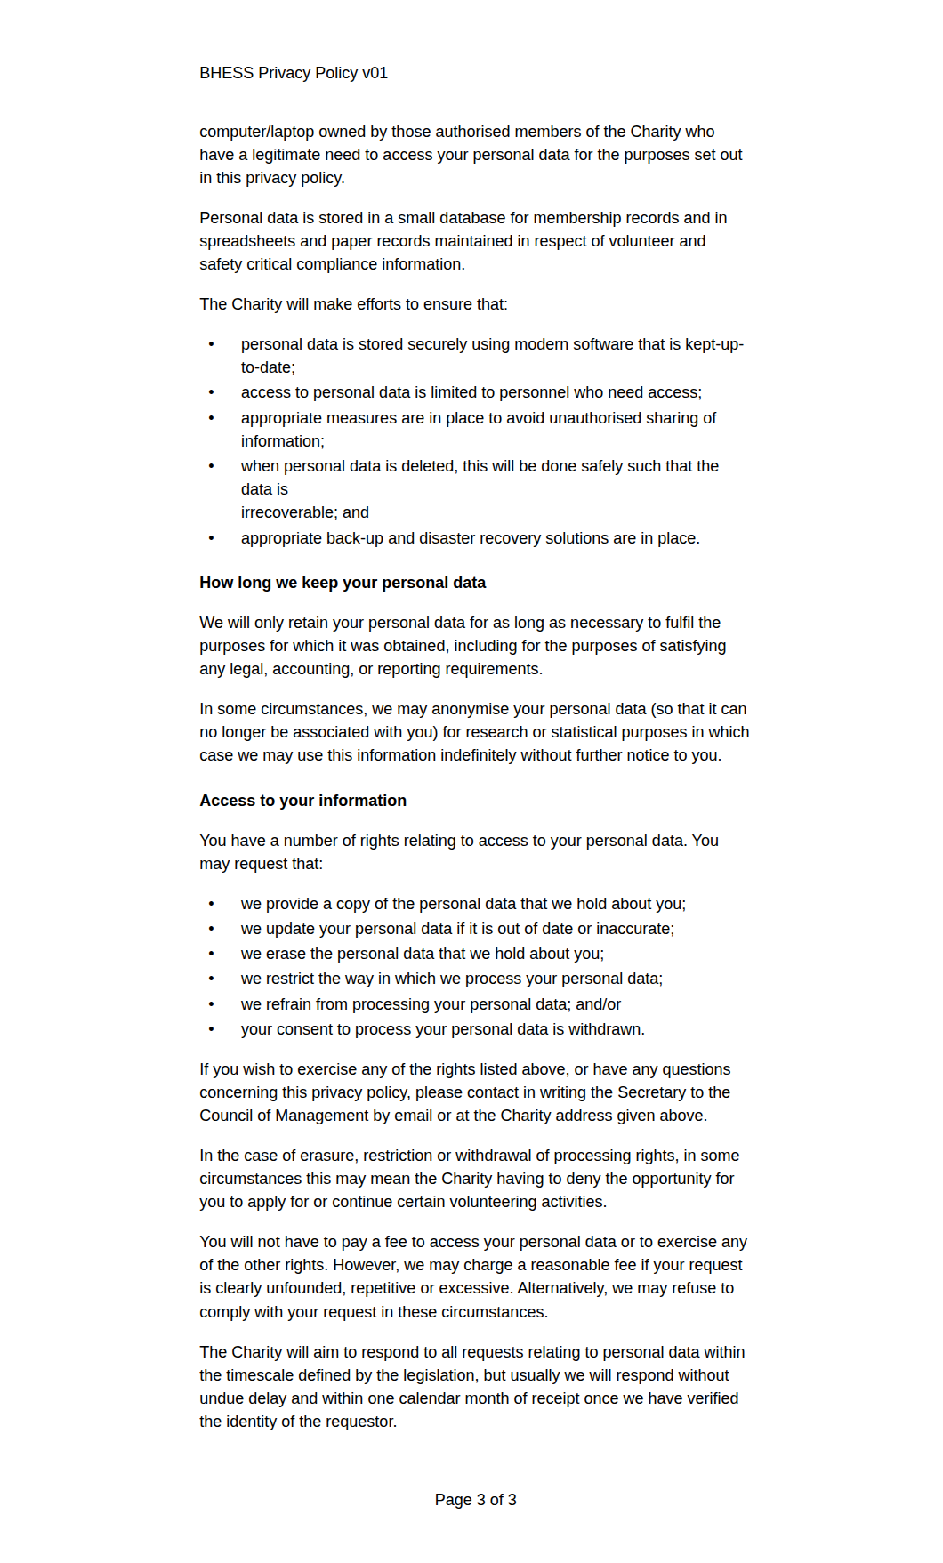BHESS Privacy Policy v01
computer/laptop owned by those authorised members of the Charity who have a legitimate need to access your personal data for the purposes set out in this privacy policy.
Personal data is stored in a small database for membership records and in spreadsheets and paper records maintained in respect of volunteer and safety critical compliance information.
The Charity will make efforts to ensure that:
personal data is stored securely using modern software that is kept-up-to-date;
access to personal data is limited to personnel who need access;
appropriate measures are in place to avoid unauthorised sharing of information;
when personal data is deleted, this will be done safely such that the data isirrecoverable; and
appropriate back-up and disaster recovery solutions are in place.
How long we keep your personal data
We will only retain your personal data for as long as necessary to fulfil the purposes for which it was obtained, including for the purposes of satisfying any legal, accounting, or reporting requirements.
In some circumstances, we may anonymise your personal data (so that it can no longer be associated with you) for research or statistical purposes in which case we may use this information indefinitely without further notice to you.
Access to your information
You have a number of rights relating to access to your personal data. You may request that:
we provide a copy of the personal data that we hold about you;
we update your personal data if it is out of date or inaccurate;
we erase the personal data that we hold about you;
we restrict the way in which we process your personal data;
we refrain from processing your personal data; and/or
your consent to process your personal data is withdrawn.
If you wish to exercise any of the rights listed above, or have any questions concerning this privacy policy, please contact in writing the Secretary to the Council of Management by email or at the Charity address given above.
In the case of erasure, restriction or withdrawal of processing rights, in some circumstances this may mean the Charity having to deny the opportunity for you to apply for or continue certain volunteering activities.
You will not have to pay a fee to access your personal data or to exercise any of the other rights. However, we may charge a reasonable fee if your request is clearly unfounded, repetitive or excessive. Alternatively, we may refuse to comply with your request in these circumstances.
The Charity will aim to respond to all requests relating to personal data within the timescale defined by the legislation, but usually we will respond without undue delay and within one calendar month of receipt once we have verified the identity of the requestor.
Page 3 of 3